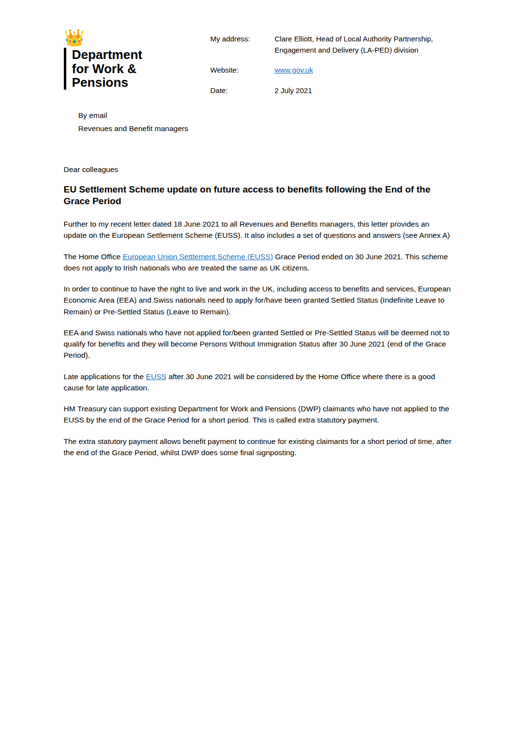👑
Department
for Work &
Pensions
| My address: | Clare Elliott, Head of Local Authority Partnership, Engagement and Delivery (LA-PED) division |
| Website: | www.gov.uk |
| Date: | 2 July 2021 |
By email
Revenues and Benefit managers
Dear colleagues
EU Settlement Scheme update on future access to benefits following the End of the Grace Period
Further to my recent letter dated 18 June 2021 to all Revenues and Benefits managers, this letter provides an update on the European Settlement Scheme (EUSS). It also includes a set of questions and answers (see Annex A)
The Home Office European Union Settlement Scheme (EUSS) Grace Period ended on 30 June 2021. This scheme does not apply to Irish nationals who are treated the same as UK citizens.
In order to continue to have the right to live and work in the UK, including access to benefits and services, European Economic Area (EEA) and Swiss nationals need to apply for/have been granted Settled Status (Indefinite Leave to Remain) or Pre-Settled Status (Leave to Remain).
EEA and Swiss nationals who have not applied for/been granted Settled or Pre-Settled Status will be deemed not to qualify for benefits and they will become Persons Without Immigration Status after 30 June 2021 (end of the Grace Period).
Late applications for the EUSS after 30 June 2021 will be considered by the Home Office where there is a good cause for late application.
HM Treasury can support existing Department for Work and Pensions (DWP) claimants who have not applied to the EUSS by the end of the Grace Period for a short period. This is called extra statutory payment.
The extra statutory payment allows benefit payment to continue for existing claimants for a short period of time, after the end of the Grace Period, whilst DWP does some final signposting.